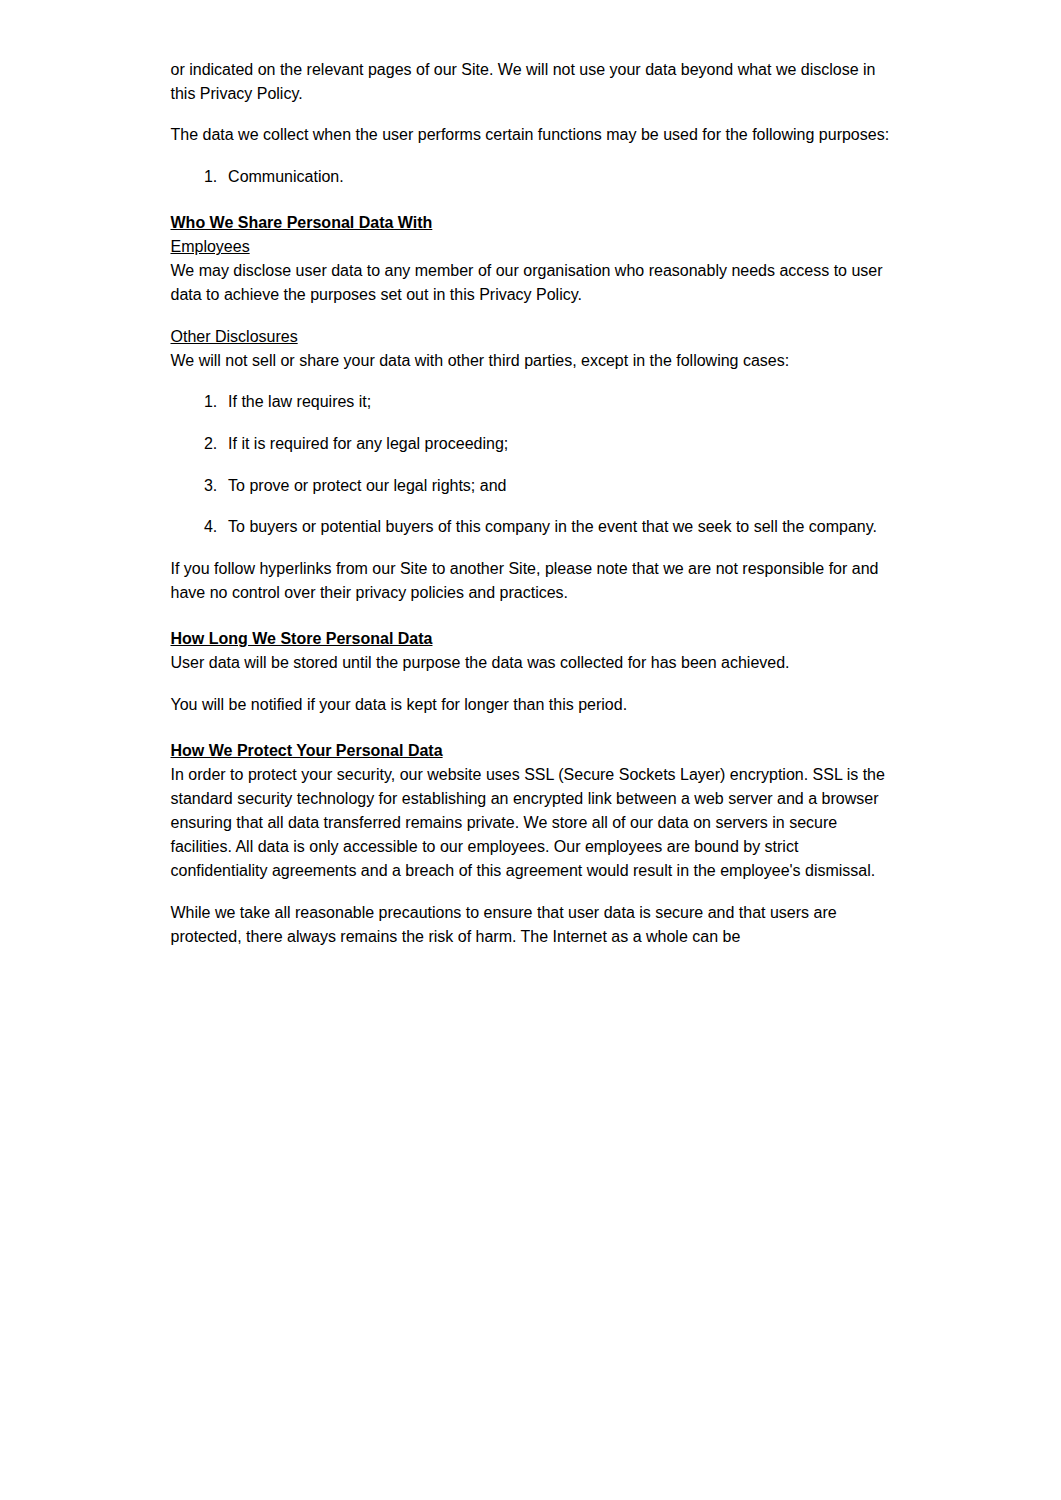or indicated on the relevant pages of our Site. We will not use your data beyond what we disclose in this Privacy Policy.
The data we collect when the user performs certain functions may be used for the following purposes:
Communication.
Who We Share Personal Data With
Employees
We may disclose user data to any member of our organisation who reasonably needs access to user data to achieve the purposes set out in this Privacy Policy.
Other Disclosures
We will not sell or share your data with other third parties, except in the following cases:
If the law requires it;
If it is required for any legal proceeding;
To prove or protect our legal rights; and
To buyers or potential buyers of this company in the event that we seek to sell the company.
If you follow hyperlinks from our Site to another Site, please note that we are not responsible for and have no control over their privacy policies and practices.
How Long We Store Personal Data
User data will be stored until the purpose the data was collected for has been achieved.
You will be notified if your data is kept for longer than this period.
How We Protect Your Personal Data
In order to protect your security, our website uses SSL (Secure Sockets Layer) encryption. SSL is the standard security technology for establishing an encrypted link between a web server and a browser ensuring that all data transferred remains private. We store all of our data on servers in secure facilities. All data is only accessible to our employees. Our employees are bound by strict confidentiality agreements and a breach of this agreement would result in the employee's dismissal.
While we take all reasonable precautions to ensure that user data is secure and that users are protected, there always remains the risk of harm. The Internet as a whole can be